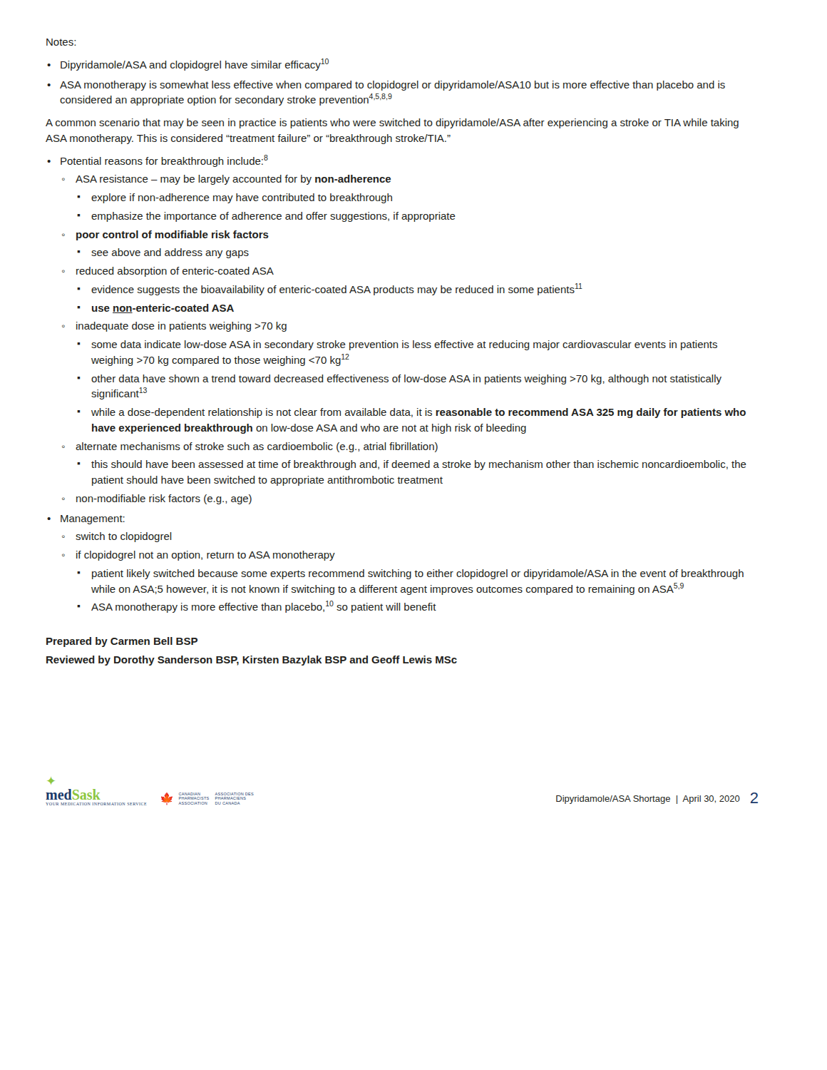Notes:
Dipyridamole/ASA and clopidogrel have similar efficacy10
ASA monotherapy is somewhat less effective when compared to clopidogrel or dipyridamole/ASA10 but is more effective than placebo and is considered an appropriate option for secondary stroke prevention4,5,8,9
A common scenario that may be seen in practice is patients who were switched to dipyridamole/ASA after experiencing a stroke or TIA while taking ASA monotherapy. This is considered “treatment failure” or “breakthrough stroke/TIA.”
Potential reasons for breakthrough include:8
ASA resistance – may be largely accounted for by non-adherence
explore if non-adherence may have contributed to breakthrough
emphasize the importance of adherence and offer suggestions, if appropriate
poor control of modifiable risk factors
see above and address any gaps
reduced absorption of enteric-coated ASA
evidence suggests the bioavailability of enteric-coated ASA products may be reduced in some patients11
use non-enteric-coated ASA
inadequate dose in patients weighing >70 kg
some data indicate low-dose ASA in secondary stroke prevention is less effective at reducing major cardiovascular events in patients weighing >70 kg compared to those weighing <70 kg12
other data have shown a trend toward decreased effectiveness of low-dose ASA in patients weighing >70 kg, although not statistically significant13
while a dose-dependent relationship is not clear from available data, it is reasonable to recommend ASA 325 mg daily for patients who have experienced breakthrough on low-dose ASA and who are not at high risk of bleeding
alternate mechanisms of stroke such as cardioembolic (e.g., atrial fibrillation)
this should have been assessed at time of breakthrough and, if deemed a stroke by mechanism other than ischemic noncardioembolic, the patient should have been switched to appropriate antithrombotic treatment
non-modifiable risk factors (e.g., age)
Management:
switch to clopidogrel
if clopidogrel not an option, return to ASA monotherapy
patient likely switched because some experts recommend switching to either clopidogrel or dipyridamole/ASA in the event of breakthrough while on ASA;5 however, it is not known if switching to a different agent improves outcomes compared to remaining on ASA5,9
ASA monotherapy is more effective than placebo,10 so patient will benefit
Prepared by Carmen Bell BSP
Reviewed by Dorothy Sanderson BSP, Kirsten Bazylak BSP and Geoff Lewis MSc
✦
medSask
Your Medication Information Service
🍁
Canadian
Pharmacists
Association
Association des
pharmaciens
du Canada
Dipyridamole/ASA Shortage | April 30, 2020 2